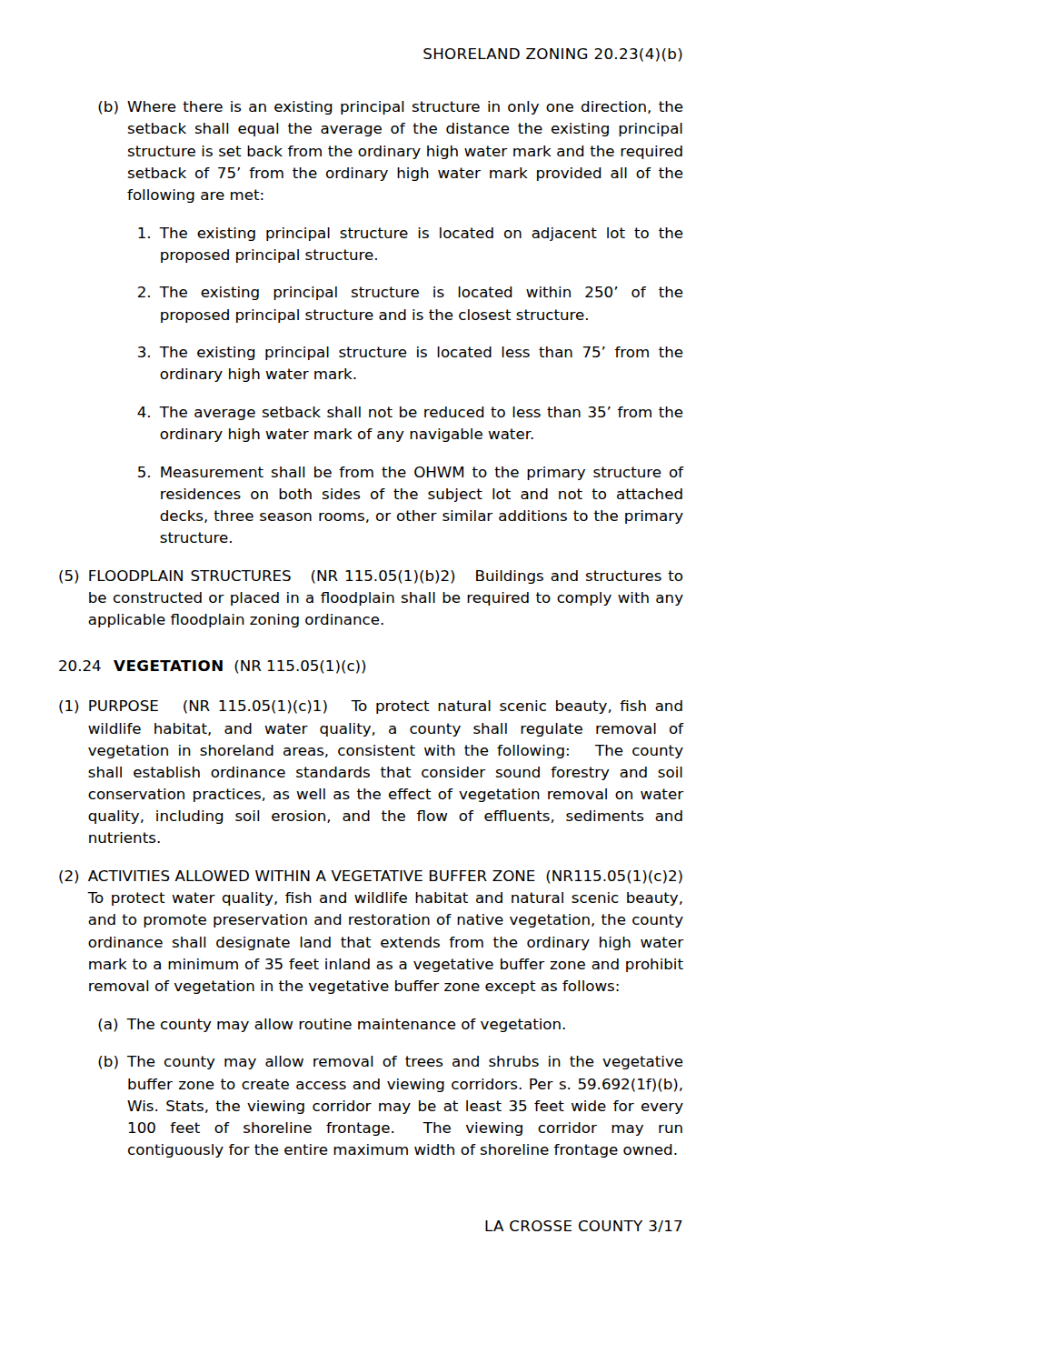SHORELAND ZONING 20.23(4)(b)
(b) Where there is an existing principal structure in only one direction, the setback shall equal the average of the distance the existing principal structure is set back from the ordinary high water mark and the required setback of 75’ from the ordinary high water mark provided all of the following are met:
1. The existing principal structure is located on adjacent lot to the proposed principal structure.
2. The existing principal structure is located within 250’ of the proposed principal structure and is the closest structure.
3. The existing principal structure is located less than 75’ from the ordinary high water mark.
4. The average setback shall not be reduced to less than 35’ from the ordinary high water mark of any navigable water.
5. Measurement shall be from the OHWM to the primary structure of residences on both sides of the subject lot and not to attached decks, three season rooms, or other similar additions to the primary structure.
(5) FLOODPLAIN STRUCTURES (NR 115.05(1)(b)2) Buildings and structures to be constructed or placed in a floodplain shall be required to comply with any applicable floodplain zoning ordinance.
20.24 VEGETATION (NR 115.05(1)(c))
(1) PURPOSE (NR 115.05(1)(c)1) To protect natural scenic beauty, fish and wildlife habitat, and water quality, a county shall regulate removal of vegetation in shoreland areas, consistent with the following: The county shall establish ordinance standards that consider sound forestry and soil conservation practices, as well as the effect of vegetation removal on water quality, including soil erosion, and the flow of effluents, sediments and nutrients.
(2) ACTIVITIES ALLOWED WITHIN A VEGETATIVE BUFFER ZONE (NR115.05(1)(c)2) To protect water quality, fish and wildlife habitat and natural scenic beauty, and to promote preservation and restoration of native vegetation, the county ordinance shall designate land that extends from the ordinary high water mark to a minimum of 35 feet inland as a vegetative buffer zone and prohibit removal of vegetation in the vegetative buffer zone except as follows:
(a) The county may allow routine maintenance of vegetation.
(b) The county may allow removal of trees and shrubs in the vegetative buffer zone to create access and viewing corridors. Per s. 59.692(1f)(b), Wis. Stats, the viewing corridor may be at least 35 feet wide for every 100 feet of shoreline frontage. The viewing corridor may run contiguously for the entire maximum width of shoreline frontage owned.
LA CROSSE COUNTY 3/17